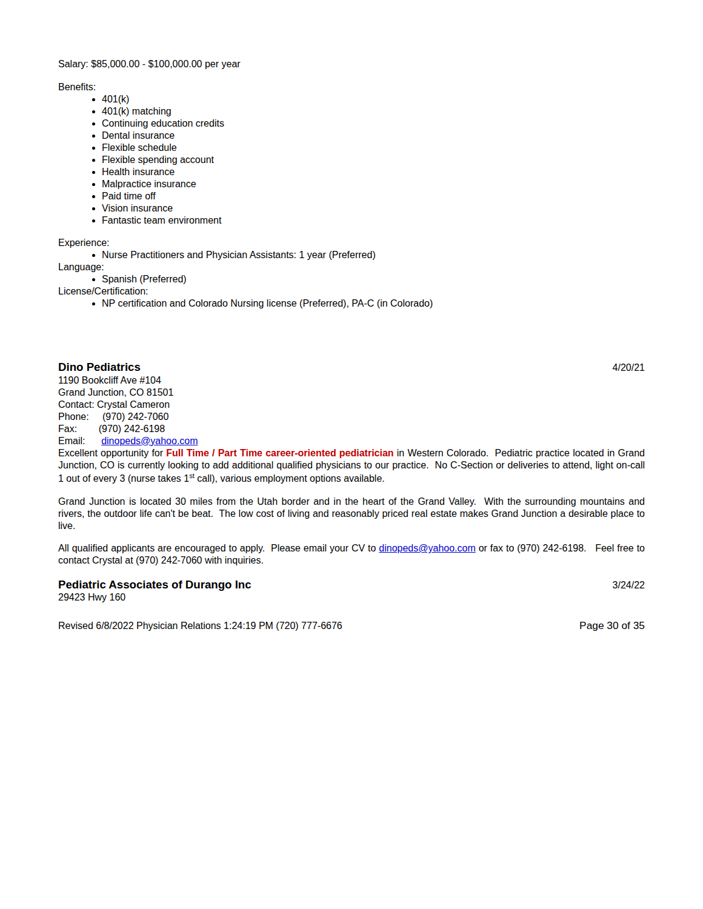Salary: $85,000.00 - $100,000.00 per year
Benefits:
401(k)
401(k) matching
Continuing education credits
Dental insurance
Flexible schedule
Flexible spending account
Health insurance
Malpractice insurance
Paid time off
Vision insurance
Fantastic team environment
Experience:
Nurse Practitioners and Physician Assistants: 1 year (Preferred)
Language:
Spanish (Preferred)
License/Certification:
NP certification and Colorado Nursing license (Preferred), PA-C (in Colorado)
Dino Pediatrics 4/20/21
1190 Bookcliff Ave #104
Grand Junction, CO 81501
Contact: Crystal Cameron
Phone: (970) 242-7060
Fax: (970) 242-6198
Email: dinopeds@yahoo.com
Excellent opportunity for Full Time / Part Time career-oriented pediatrician in Western Colorado. Pediatric practice located in Grand Junction, CO is currently looking to add additional qualified physicians to our practice. No C-Section or deliveries to attend, light on-call 1 out of every 3 (nurse takes 1st call), various employment options available.
Grand Junction is located 30 miles from the Utah border and in the heart of the Grand Valley. With the surrounding mountains and rivers, the outdoor life can't be beat. The low cost of living and reasonably priced real estate makes Grand Junction a desirable place to live.
All qualified applicants are encouraged to apply. Please email your CV to dinopeds@yahoo.com or fax to (970) 242-6198. Feel free to contact Crystal at (970) 242-7060 with inquiries.
Pediatric Associates of Durango Inc 3/24/22
29423 Hwy 160
Revised 6/8/2022 Physician Relations 1:24:19 PM (720) 777-6676 Page 30 of 35